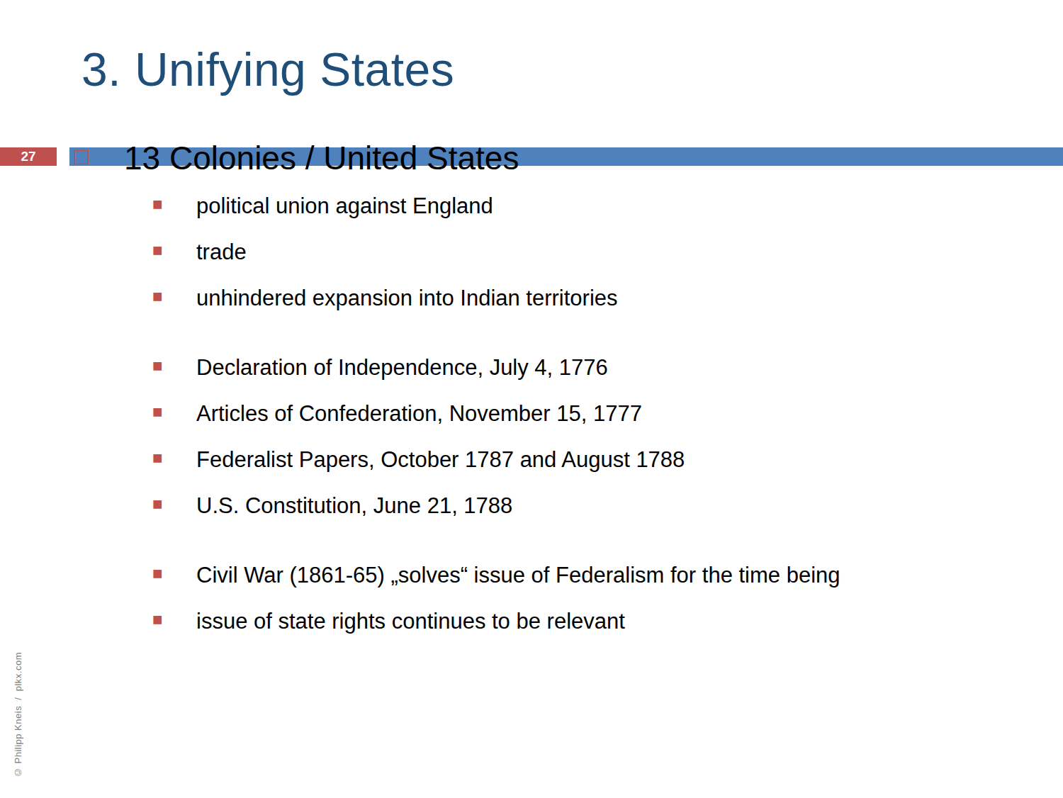3. Unifying States
27
13 Colonies / United States
political union against England
trade
unhindered expansion into Indian territories
Declaration of Independence, July 4, 1776
Articles of Confederation, November 15, 1777
Federalist Papers, October 1787 and August 1788
U.S. Constitution, June 21, 1788
Civil War (1861-65) „solves“ issue of Federalism for the time being
issue of state rights continues to be relevant
© Philipp Kneis / plkx.com